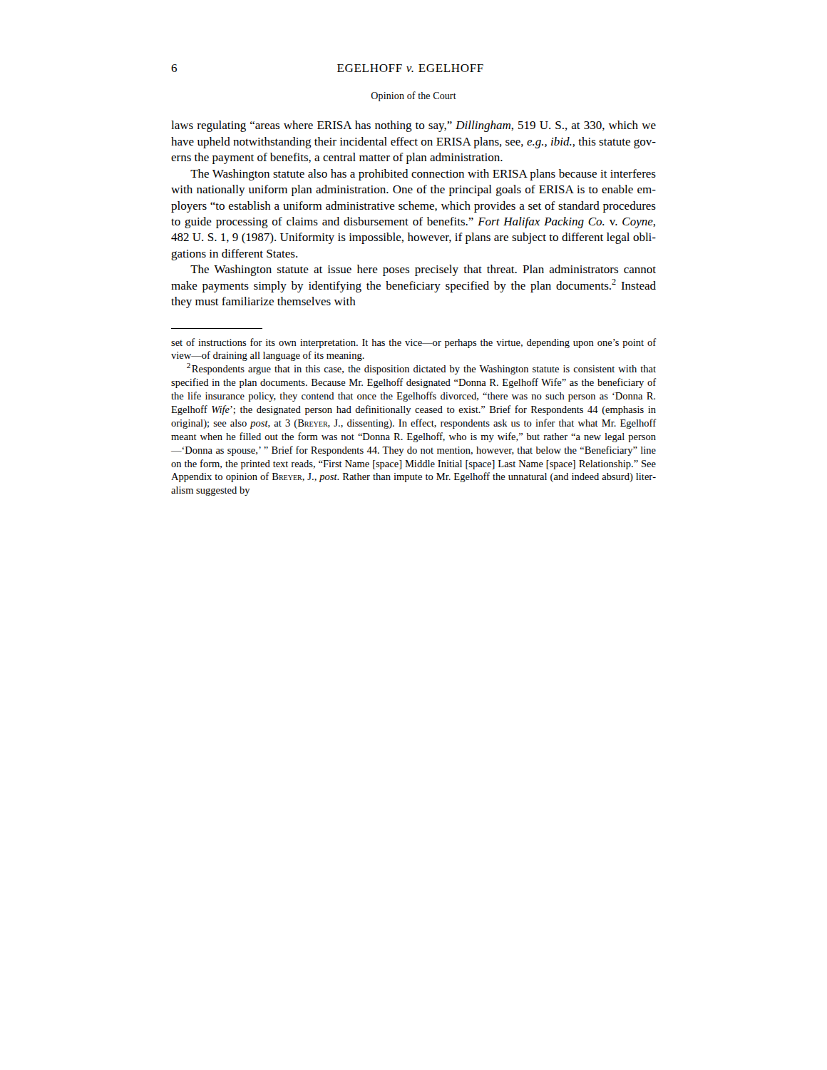6 EGELHOFF v. EGELHOFF
Opinion of the Court
laws regulating “areas where ERISA has nothing to say,” Dillingham, 519 U. S., at 330, which we have upheld notwithstanding their incidental effect on ERISA plans, see, e.g., ibid., this statute governs the payment of benefits, a central matter of plan administration.
The Washington statute also has a prohibited connection with ERISA plans because it interferes with nationally uniform plan administration. One of the principal goals of ERISA is to enable employers “to establish a uniform administrative scheme, which provides a set of standard procedures to guide processing of claims and disbursement of benefits.” Fort Halifax Packing Co. v. Coyne, 482 U. S. 1, 9 (1987). Uniformity is impossible, however, if plans are subject to different legal obligations in different States.
The Washington statute at issue here poses precisely that threat. Plan administrators cannot make payments simply by identifying the beneficiary specified by the plan documents.2 Instead they must familiarize themselves with
set of instructions for its own interpretation. It has the vice—or perhaps the virtue, depending upon one’s point of view—of draining all language of its meaning.
2 Respondents argue that in this case, the disposition dictated by the Washington statute is consistent with that specified in the plan documents. Because Mr. Egelhoff designated “Donna R. Egelhoff Wife” as the beneficiary of the life insurance policy, they contend that once the Egelhoffs divorced, “there was no such person as ‘Donna R. Egelhoff Wife’; the designated person had definitionally ceased to exist.” Brief for Respondents 44 (emphasis in original); see also post, at 3 (Breyer, J., dissenting). In effect, respondents ask us to infer that what Mr. Egelhoff meant when he filled out the form was not “Donna R. Egelhoff, who is my wife,” but rather “a new legal person—‘Donna as spouse,’ ” Brief for Respondents 44. They do not mention, however, that below the “Beneficiary” line on the form, the printed text reads, “First Name [space] Middle Initial [space] Last Name [space] Relationship.” See Appendix to opinion of Breyer, J., post. Rather than impute to Mr. Egelhoff the unnatural (and indeed absurd) literalism suggested by